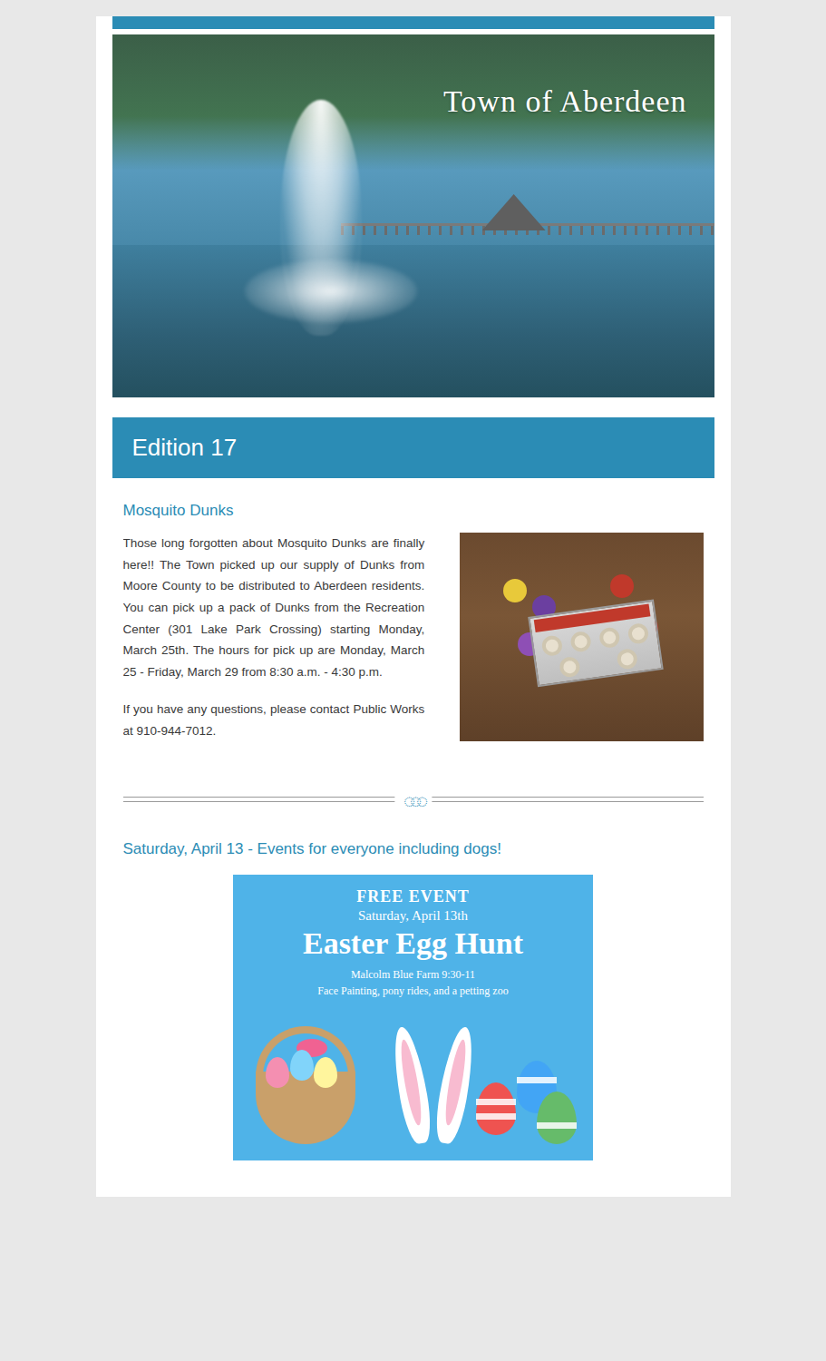Town of Aberdeen
Edition 17
Mosquito Dunks
Those long forgotten about Mosquito Dunks are finally here!! The Town picked up our supply of Dunks from Moore County to be distributed to Aberdeen residents. You can pick up a pack of Dunks from the Recreation Center (301 Lake Park Crossing) starting Monday, March 25th. The hours for pick up are Monday, March 25 - Friday, March 29 from 8:30 a.m. - 4:30 p.m.
If you have any questions, please contact Public Works at 910-944-7012.
◌◌◌
Saturday, April 13 - Events for everyone including dogs!
FREE EVENT
Saturday, April 13th
Easter Egg Hunt
Malcolm Blue Farm 9:30-11
Face Painting, pony rides, and a petting zoo